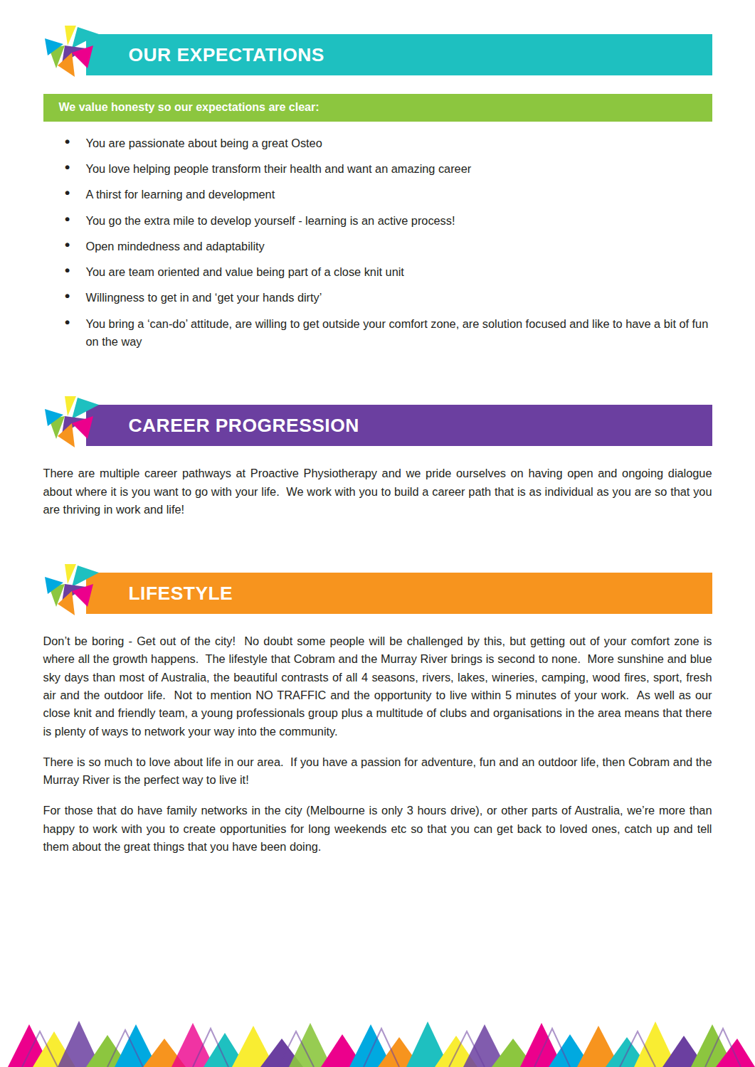Our Expectations
We value honesty so our expectations are clear:
You are passionate about being a great Osteo
You love helping people transform their health and want an amazing career
A thirst for learning and development
You go the extra mile to develop yourself - learning is an active process!
Open mindedness and adaptability
You are team oriented and value being part of a close knit unit
Willingness to get in and ‘get your hands dirty’
You bring a ‘can-do’ attitude, are willing to get outside your comfort zone, are solution focused and like to have a bit of fun on the way
Career Progression
There are multiple career pathways at Proactive Physiotherapy and we pride ourselves on having open and ongoing dialogue about where it is you want to go with your life. We work with you to build a career path that is as individual as you are so that you are thriving in work and life!
Lifestyle
Don’t be boring - Get out of the city! No doubt some people will be challenged by this, but getting out of your comfort zone is where all the growth happens. The lifestyle that Cobram and the Murray River brings is second to none. More sunshine and blue sky days than most of Australia, the beautiful contrasts of all 4 seasons, rivers, lakes, wineries, camping, wood fires, sport, fresh air and the outdoor life. Not to mention NO TRAFFIC and the opportunity to live within 5 minutes of your work. As well as our close knit and friendly team, a young professionals group plus a multitude of clubs and organisations in the area means that there is plenty of ways to network your way into the community.
There is so much to love about life in our area. If you have a passion for adventure, fun and an outdoor life, then Cobram and the Murray River is the perfect way to live it!
For those that do have family networks in the city (Melbourne is only 3 hours drive), or other parts of Australia, we’re more than happy to work with you to create opportunities for long weekends etc so that you can get back to loved ones, catch up and tell them about the great things that you have been doing.